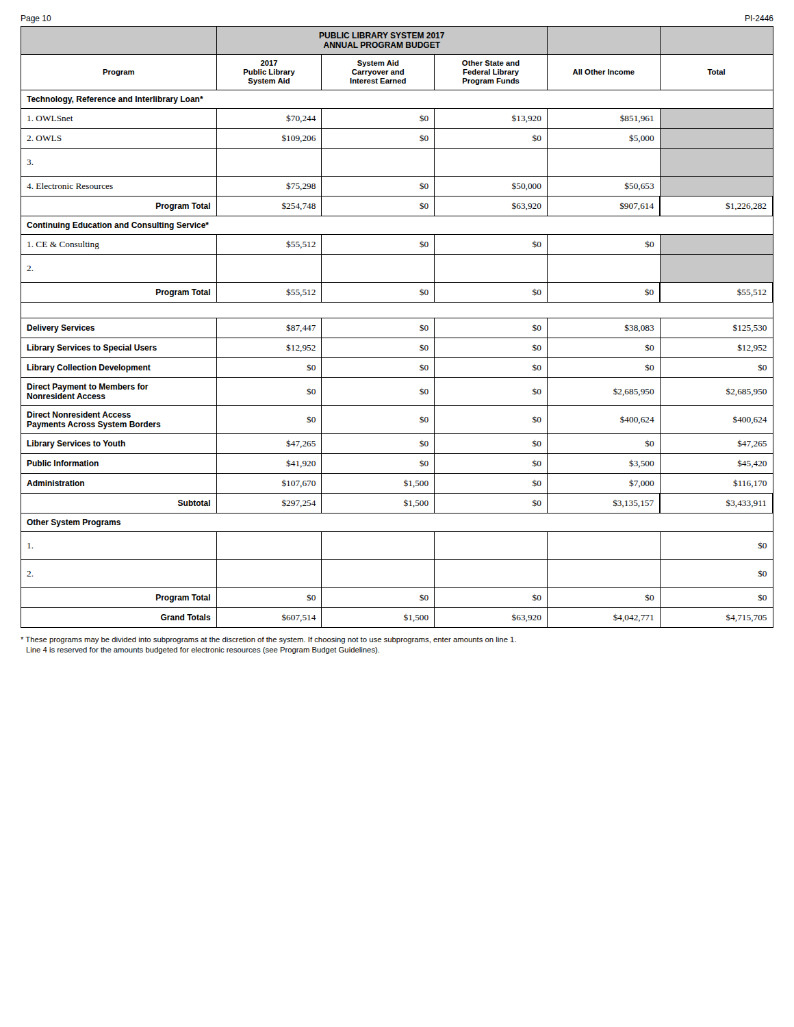Page 10 PI-2446
| | PUBLIC LIBRARY SYSTEM 2017 ANNUAL PROGRAM BUDGET | | |
| Program | 2017 Public Library System Aid | System Aid Carryover and Interest Earned | Other State and Federal Library Program Funds | All Other Income | Total |
| Technology, Reference and Interlibrary Loan* |
| 1. OWLSnet | $70,244 | $0 | $13,920 | $851,961 | |
| 2. OWLS | $109,206 | $0 | $0 | $5,000 | |
| 3. | | | | | |
| 4. Electronic Resources | $75,298 | $0 | $50,000 | $50,653 | |
| Program Total | $254,748 | $0 | $63,920 | $907,614 | $1,226,282 |
| Continuing Education and Consulting Service* |
| 1. CE & Consulting | $55,512 | $0 | $0 | $0 | |
| 2. | | | | | |
| Program Total | $55,512 | $0 | $0 | $0 | $55,512 |
| Delivery Services | $87,447 | $0 | $0 | $38,083 | $125,530 |
| Library Services to Special Users | $12,952 | $0 | $0 | $0 | $12,952 |
| Library Collection Development | $0 | $0 | $0 | $0 | $0 |
| Direct Payment to Members for Nonresident Access | $0 | $0 | $0 | $2,685,950 | $2,685,950 |
| Direct Nonresident Access Payments Across System Borders | $0 | $0 | $0 | $400,624 | $400,624 |
| Library Services to Youth | $47,265 | $0 | $0 | $0 | $47,265 |
| Public Information | $41,920 | $0 | $0 | $3,500 | $45,420 |
| Administration | $107,670 | $1,500 | $0 | $7,000 | $116,170 |
| Subtotal | $297,254 | $1,500 | $0 | $3,135,157 | $3,433,911 |
| Other System Programs |
| 1. | | | | | $0 |
| 2. | | | | | $0 |
| Program Total | $0 | $0 | $0 | $0 | $0 |
| Grand Totals | $607,514 | $1,500 | $63,920 | $4,042,771 | $4,715,705 |
* These programs may be divided into subprograms at the discretion of the system. If choosing not to use subprograms, enter amounts on line 1. Line 4 is reserved for the amounts budgeted for electronic resources (see Program Budget Guidelines).